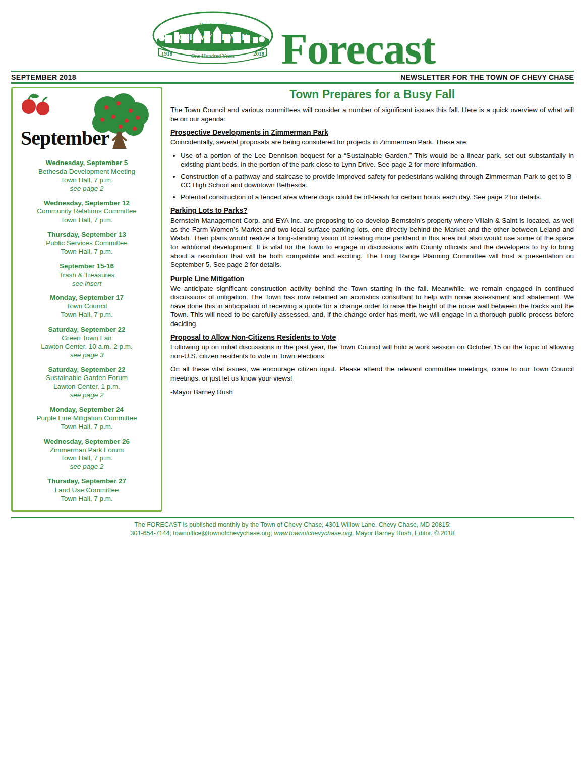The Town of CHEVY CHASE One Hundred Years 1918 2018
Forecast
SEPTEMBER 2018
NEWSLETTER FOR THE TOWN OF CHEVY CHASE
September
Wednesday, September 5
Bethesda Development Meeting
Town Hall, 7 p.m.
see page 2
Wednesday, September 12
Community Relations Committee
Town Hall, 7 p.m.
Thursday, September 13
Public Services Committee
Town Hall, 7 p.m.
September 15-16
Trash & Treasures
see insert
Monday, September 17
Town Council
Town Hall, 7 p.m.
Saturday, September 22
Green Town Fair
Lawton Center, 10 a.m.-2 p.m.
see page 3
Saturday, September 22
Sustainable Garden Forum
Lawton Center, 1 p.m.
see page 2
Monday, September 24
Purple Line Mitigation Committee
Town Hall, 7 p.m.
Wednesday, September 26
Zimmerman Park Forum
Town Hall, 7 p.m.
see page 2
Thursday, September 27
Land Use Committee
Town Hall, 7 p.m.
Town Prepares for a Busy Fall
The Town Council and various committees will consider a number of significant issues this fall. Here is a quick overview of what will be on our agenda:
Prospective Developments in Zimmerman Park
Coincidentally, several proposals are being considered for projects in Zimmerman Park. These are:
Use of a portion of the Lee Dennison bequest for a “Sustainable Garden.” This would be a linear park, set out substantially in existing plant beds, in the portion of the park close to Lynn Drive. See page 2 for more information.
Construction of a pathway and staircase to provide improved safety for pedestrians walking through Zimmerman Park to get to B-CC High School and downtown Bethesda.
Potential construction of a fenced area where dogs could be off-leash for certain hours each day. See page 2 for details.
Parking Lots to Parks?
Bernstein Management Corp. and EYA Inc. are proposing to co-develop Bernstein’s property where Villain & Saint is located, as well as the Farm Women’s Market and two local surface parking lots, one directly behind the Market and the other between Leland and Walsh. Their plans would realize a long-standing vision of creating more parkland in this area but also would use some of the space for additional development. It is vital for the Town to engage in discussions with County officials and the developers to try to bring about a resolution that will be both compatible and exciting. The Long Range Planning Committee will host a presentation on September 5. See page 2 for details.
Purple Line Mitigation
We anticipate significant construction activity behind the Town starting in the fall. Meanwhile, we remain engaged in continued discussions of mitigation. The Town has now retained an acoustics consultant to help with noise assessment and abatement. We have done this in anticipation of receiving a quote for a change order to raise the height of the noise wall between the tracks and the Town. This will need to be carefully assessed, and, if the change order has merit, we will engage in a thorough public process before deciding.
Proposal to Allow Non-Citizens Residents to Vote
Following up on initial discussions in the past year, the Town Council will hold a work session on October 15 on the topic of allowing non-U.S. citizen residents to vote in Town elections.
On all these vital issues, we encourage citizen input. Please attend the relevant committee meetings, come to our Town Council meetings, or just let us know your views!
-Mayor Barney Rush
The FORECAST is published monthly by the Town of Chevy Chase, 4301 Willow Lane, Chevy Chase, MD 20815;
301-654-7144; townoffice@townofchevychase.org; www.townofchevychase.org. Mayor Barney Rush, Editor. © 2018